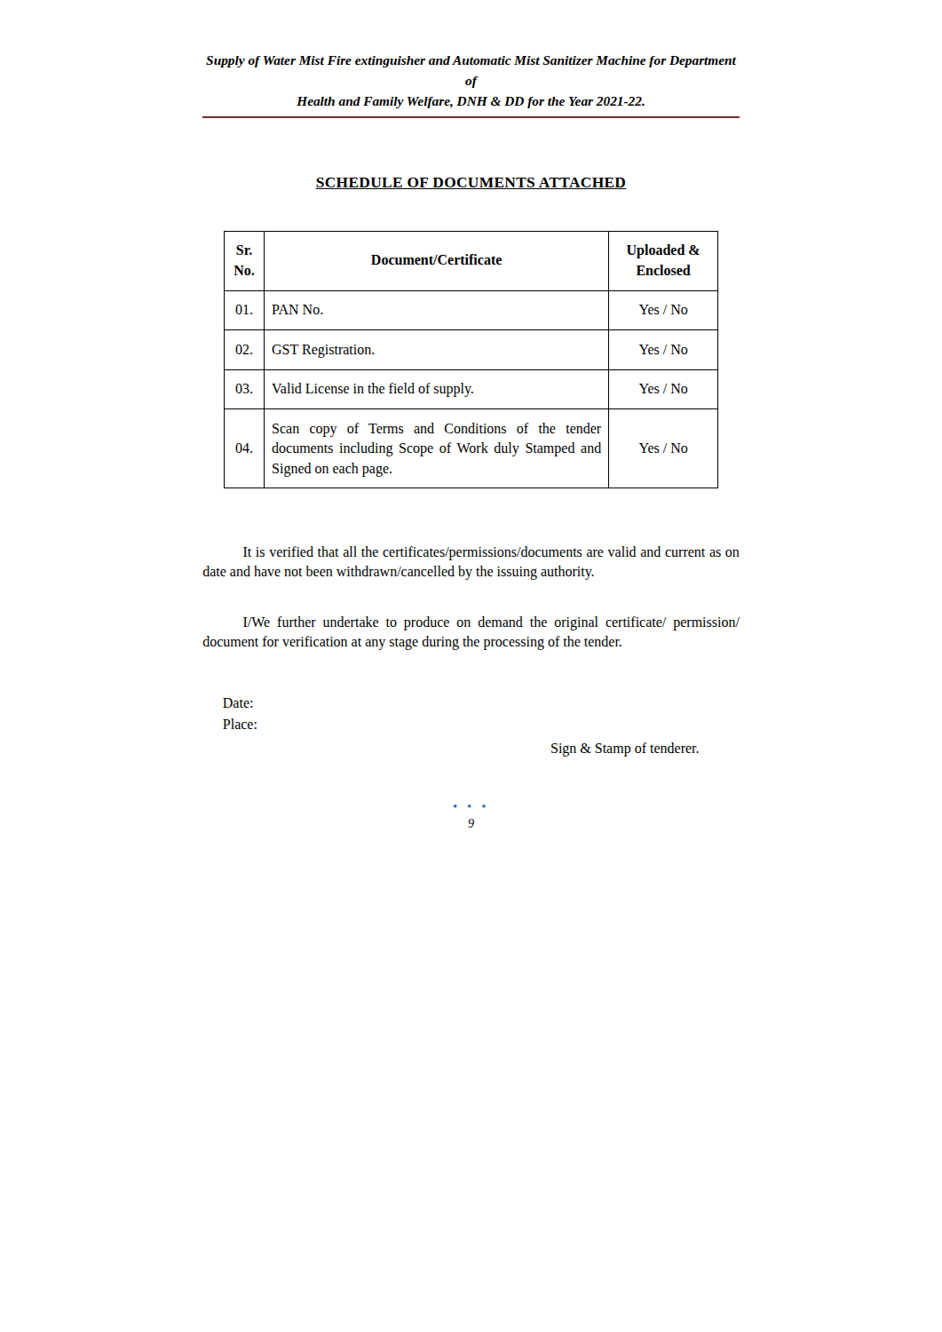Supply of Water Mist Fire extinguisher and Automatic Mist Sanitizer Machine for Department of
Health and Family Welfare, DNH & DD for the Year 2021-22.
SCHEDULE OF DOCUMENTS ATTACHED
| Sr. No. | Document/Certificate | Uploaded & Enclosed |
| --- | --- | --- |
| 01. | PAN No. | Yes / No |
| 02. | GST Registration. | Yes / No |
| 03. | Valid License in the field of supply. | Yes / No |
| 04. | Scan copy of Terms and Conditions of the tender documents including Scope of Work duly Stamped and Signed on each page. | Yes / No |
It is verified that all the certificates/permissions/documents are valid and current as on date and have not been withdrawn/cancelled by the issuing authority.
I/We further undertake to produce on demand the original certificate/ permission/ document for verification at any stage during the processing of the tender.
Date:
Place:
Sign & Stamp of tenderer.
• • •
9